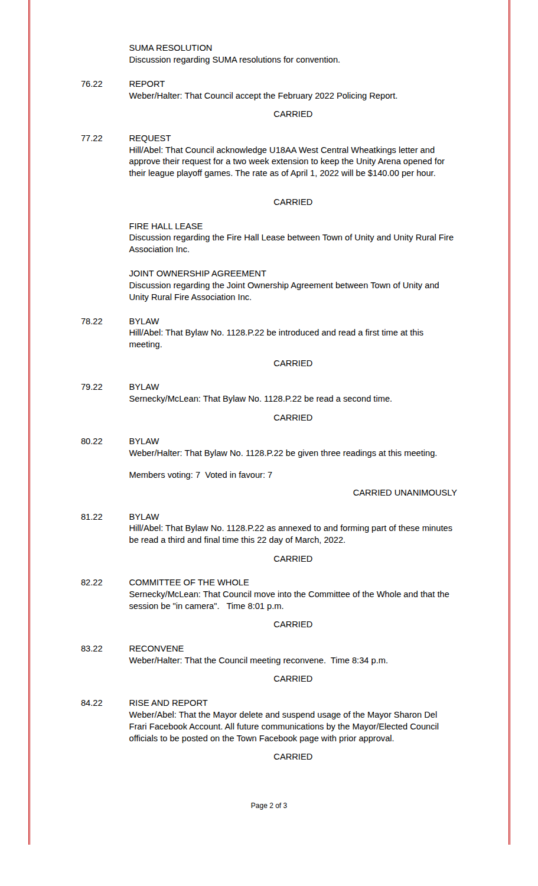| | SUMA RESOLUTION Discussion regarding SUMA resolutions for convention. |
| 76.22 | REPORT Weber/Halter: That Council accept the February 2022 Policing Report. CARRIED |
| 77.22 | REQUEST Hill/Abel: That Council acknowledge U18AA West Central Wheatkings letter and approve their request for a two week extension to keep the Unity Arena opened for their league playoff games. The rate as of April 1, 2022 will be $140.00 per hour. CARRIED |
| | FIRE HALL LEASE Discussion regarding the Fire Hall Lease between Town of Unity and Unity Rural Fire Association Inc. |
| | JOINT OWNERSHIP AGREEMENT Discussion regarding the Joint Ownership Agreement between Town of Unity and Unity Rural Fire Association Inc. |
| 78.22 | BYLAW Hill/Abel: That Bylaw No. 1128.P.22 be introduced and read a first time at this meeting. CARRIED |
| 79.22 | BYLAW Sernecky/McLean: That Bylaw No. 1128.P.22 be read a second time. CARRIED |
| 80.22 | BYLAW Weber/Halter: That Bylaw No. 1128.P.22 be given three readings at this meeting. Members voting: 7 Voted in favour: 7 CARRIED UNANIMOUSLY |
| 81.22 | BYLAW Hill/Abel: That Bylaw No. 1128.P.22 as annexed to and forming part of these minutes be read a third and final time this 22 day of March, 2022. CARRIED |
| 82.22 | COMMITTEE OF THE WHOLE Sernecky/McLean: That Council move into the Committee of the Whole and that the session be "in camera". Time 8:01 p.m. CARRIED |
| 83.22 | RECONVENE Weber/Halter: That the Council meeting reconvene. Time 8:34 p.m. CARRIED |
| 84.22 | RISE AND REPORT Weber/Abel: That the Mayor delete and suspend usage of the Mayor Sharon Del Frari Facebook Account. All future communications by the Mayor/Elected Council officials to be posted on the Town Facebook page with prior approval. CARRIED |
Page 2 of 3